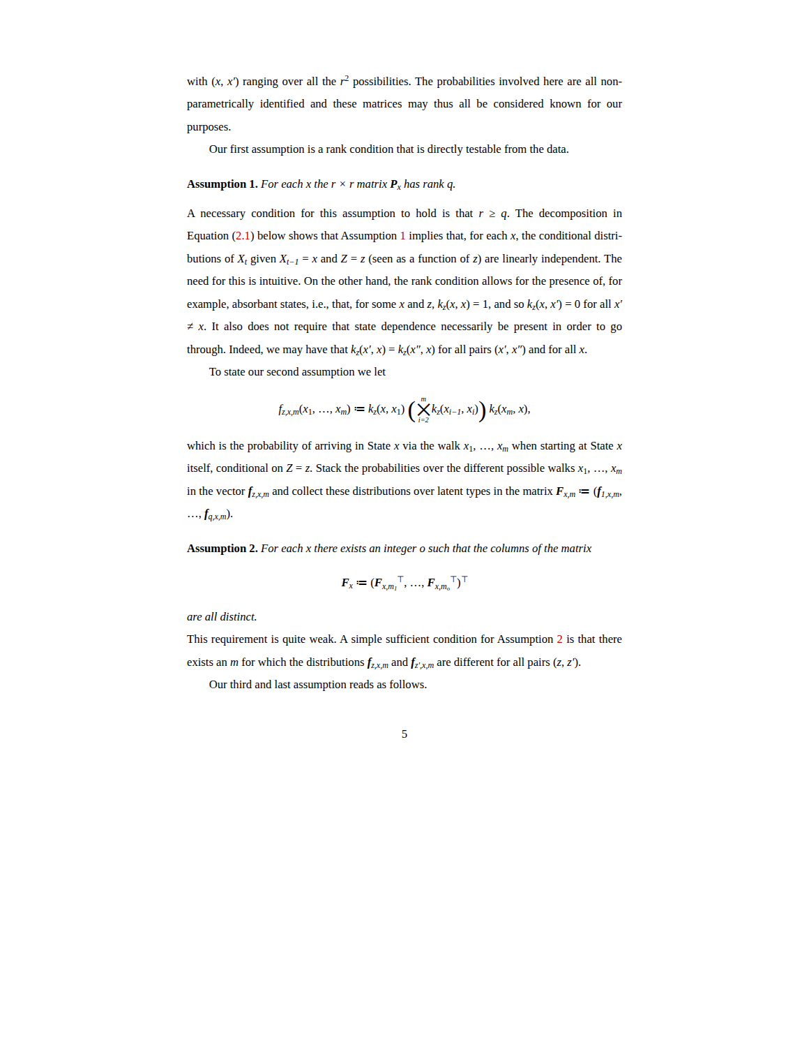with (x, x′) ranging over all the r2 possibilities. The probabilities involved here are all nonparametrically identified and these matrices may thus all be considered known for our purposes.
Our first assumption is a rank condition that is directly testable from the data.
Assumption 1. For each x the r × r matrix Px has rank q.
A necessary condition for this assumption to hold is that r ≥ q. The decomposition in Equation (2.1) below shows that Assumption 1 implies that, for each x, the conditional distributions of Xt given Xt−1 = x and Z = z (seen as a function of z) are linearly independent. The need for this is intuitive. On the other hand, the rank condition allows for the presence of, for example, absorbant states, i.e., that, for some x and z, kz(x, x) = 1, and so kz(x, x′) = 0 for all x′ ≠ x. It also does not require that state dependence necessarily be present in order to go through. Indeed, we may have that kz(x′, x) = kz(x″, x) for all pairs (x′, x″) and for all x.
To state our second assumption we let
fz,x,m(x1, …, xm) ≔ kz(x, x1) (m⨉i=2 kz(xi−1, xi)) kz(xm, x),
which is the probability of arriving in State x via the walk x1, …, xm when starting at State x itself, conditional on Z = z. Stack the probabilities over the different possible walks x1, …, xm in the vector fz,x,m and collect these distributions over latent types in the matrix Fx,m ≔ (f1,x,m, …, fq,x,m).
Assumption 2. For each x there exists an integer o such that the columns of the matrix
Fx ≔ (Fx,m1⊤, …, Fx,mo⊤)⊤
are all distinct.
This requirement is quite weak. A simple sufficient condition for Assumption 2 is that there exists an m for which the distributions fz,x,m and fz′,x,m are different for all pairs (z, z′).
Our third and last assumption reads as follows.
5